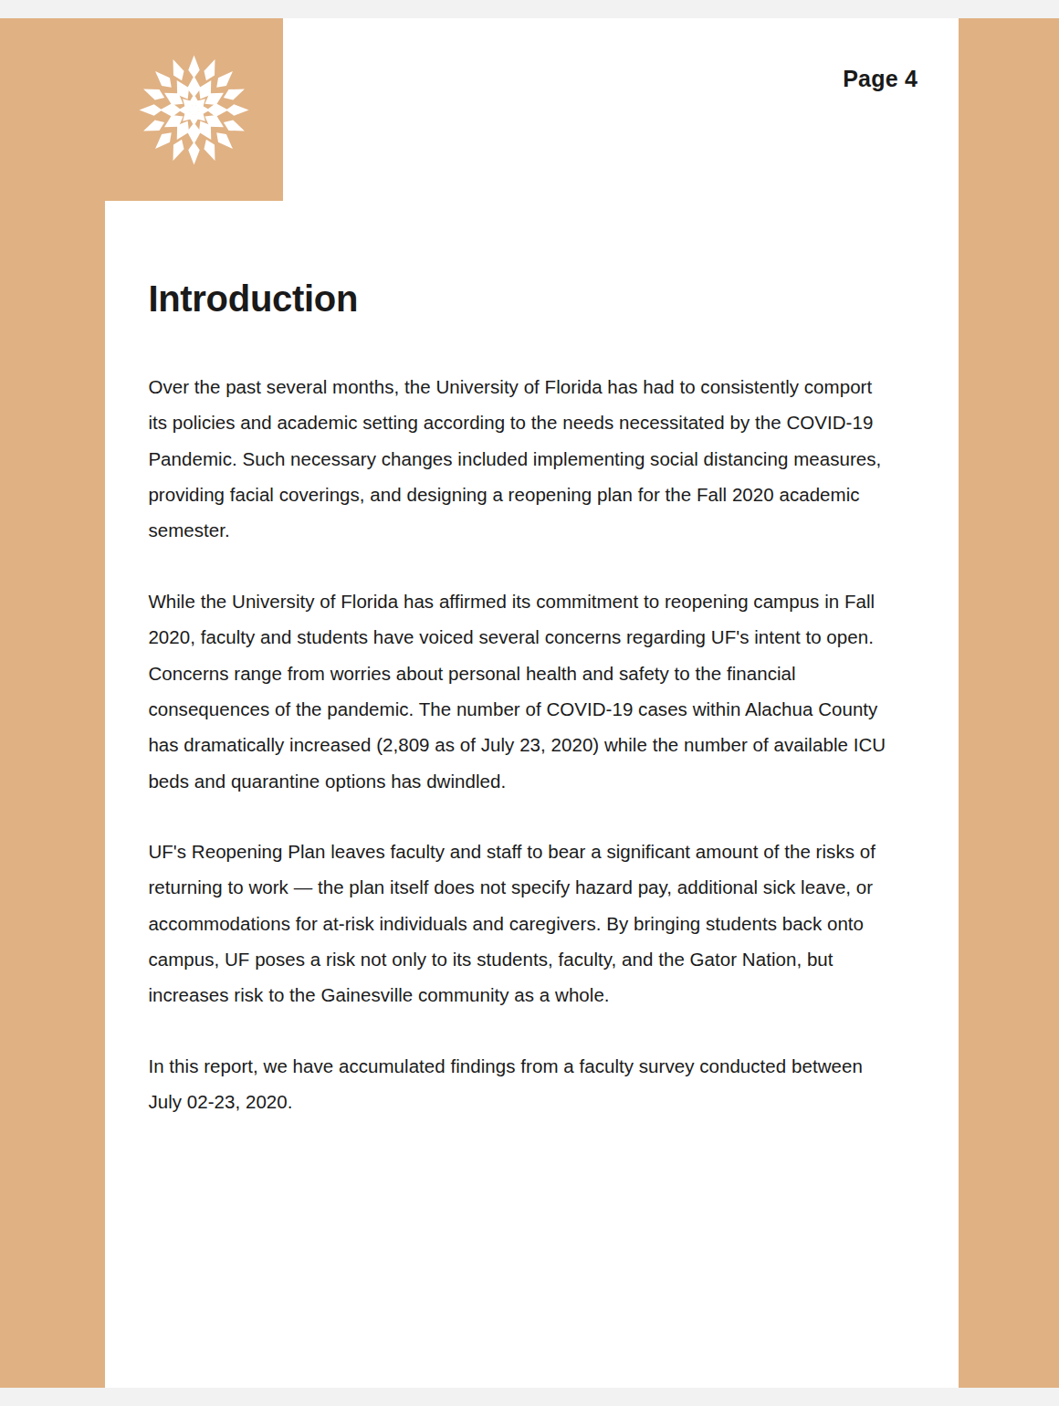Page 4
Introduction
Over the past several months, the University of Florida has had to consistently comport its policies and academic setting according to the needs necessitated by the COVID-19 Pandemic. Such necessary changes included implementing social distancing measures, providing facial coverings, and designing a reopening plan for the Fall 2020 academic semester.
While the University of Florida has affirmed its commitment to reopening campus in Fall 2020, faculty and students have voiced several concerns regarding UF's intent to open. Concerns range from worries about personal health and safety to the financial consequences of the pandemic. The number of COVID-19 cases within Alachua County has dramatically increased (2,809 as of July 23, 2020) while the number of available ICU beds and quarantine options has dwindled.
UF's Reopening Plan leaves faculty and staff to bear a significant amount of the risks of returning to work — the plan itself does not specify hazard pay, additional sick leave, or accommodations for at-risk individuals and caregivers. By bringing students back onto campus, UF poses a risk not only to its students, faculty, and the Gator Nation, but increases risk to the Gainesville community as a whole.
In this report, we have accumulated findings from a faculty survey conducted between July 02-23, 2020.